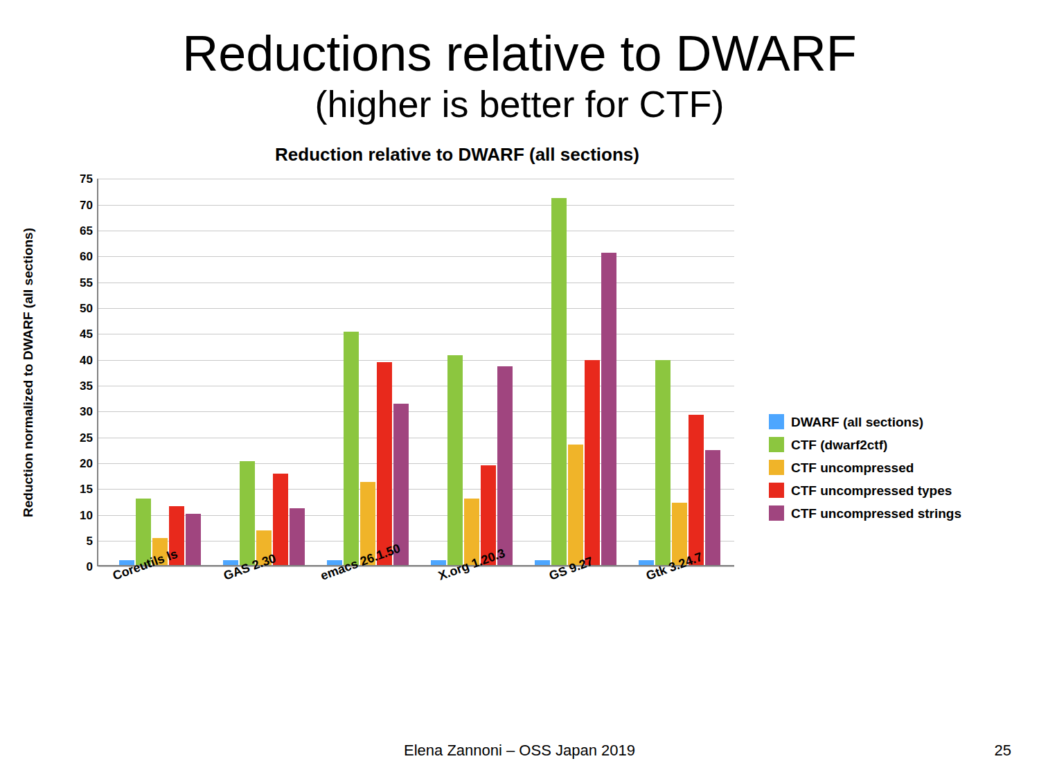Reductions relative to DWARF (higher is better for CTF)
Reduction relative to DWARF (all sections)
Reduction normalized to DWARF (all sections)
75
70
65
60
55
50
45
40
35
30
25
20
15
10
5
0
Coreutils ls
GAS 2.30
emacs 26.1.50
X.org 1.20.3
GS 9.27
Gtk 3.24.7
DWARF (all sections)
CTF (dwarf2ctf)
CTF uncompressed
CTF uncompressed types
CTF uncompressed strings
Elena Zannoni – OSS Japan 2019
25